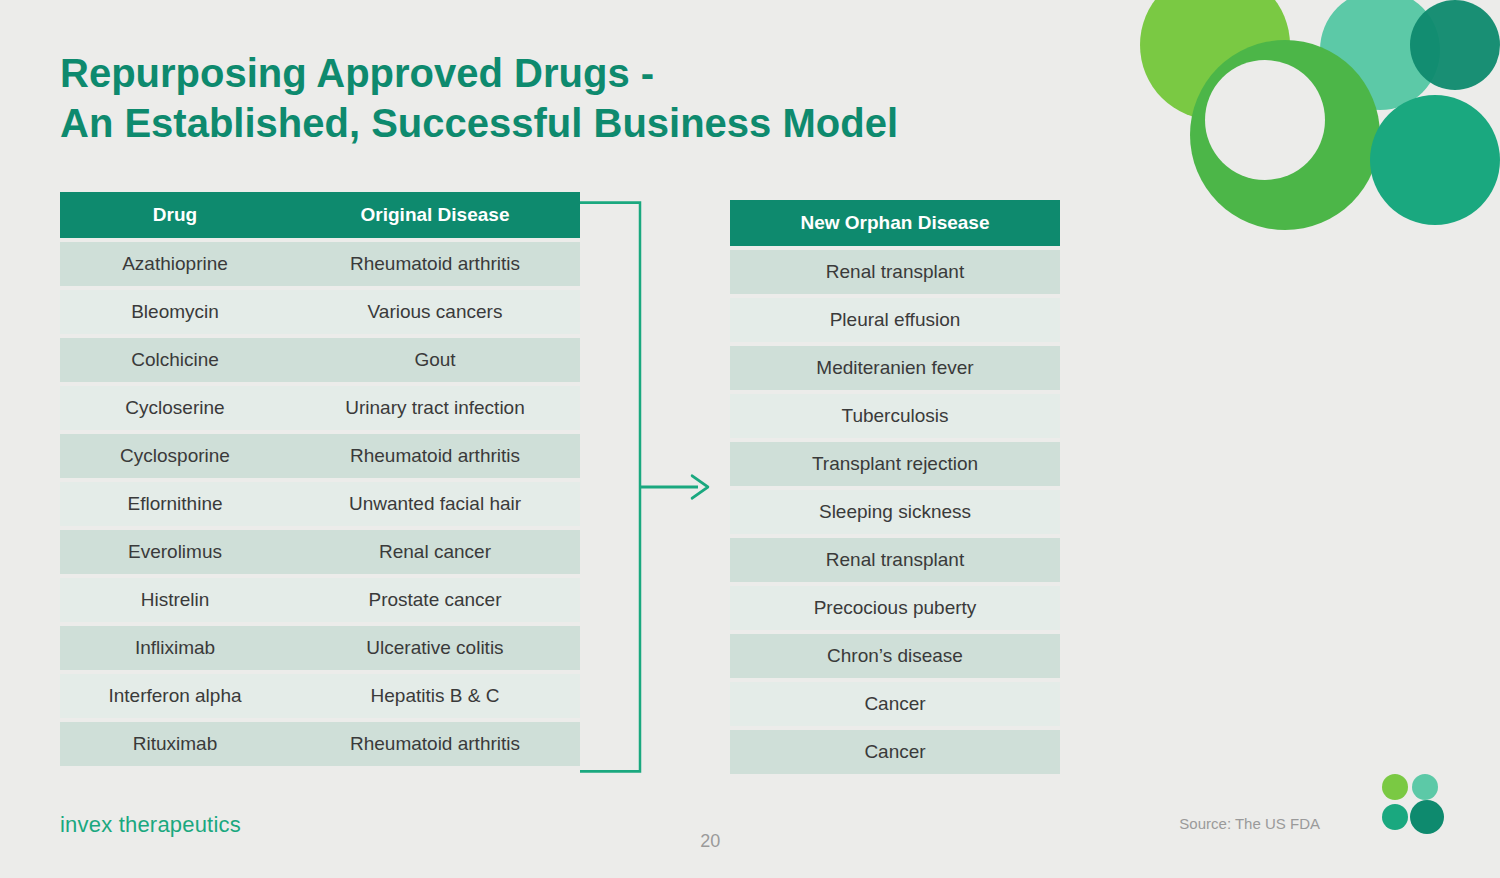Repurposing Approved Drugs -
An Established, Successful Business Model
| Drug | Original Disease |
| --- | --- |
| Azathioprine | Rheumatoid arthritis |
| Bleomycin | Various cancers |
| Colchicine | Gout |
| Cycloserine | Urinary tract infection |
| Cyclosporine | Rheumatoid arthritis |
| Eflornithine | Unwanted facial hair |
| Everolimus | Renal cancer |
| Histrelin | Prostate cancer |
| Infliximab | Ulcerative colitis |
| Interferon alpha | Hepatitis B & C |
| Rituximab | Rheumatoid arthritis |
| New Orphan Disease |
| --- |
| Renal transplant |
| Pleural effusion |
| Mediteranien fever |
| Tuberculosis |
| Transplant rejection |
| Sleeping sickness |
| Renal transplant |
| Precocious puberty |
| Chron’s disease |
| Cancer |
| Cancer |
invex therapeutics
20
Source: The US FDA